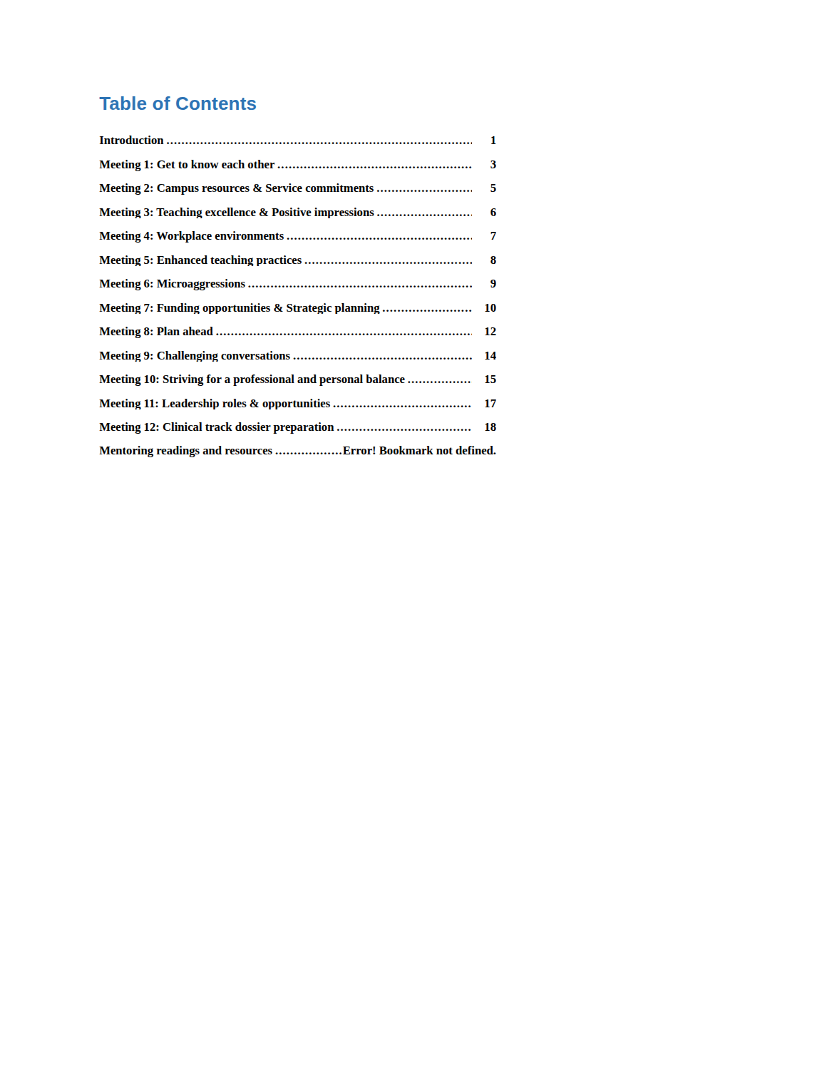Table of Contents
Introduction ........................................................................................................... 1
Meeting 1: Get to know each other ............................................................................... 3
Meeting 2: Campus resources & Service commitments ........................................... 5
Meeting 3: Teaching excellence & Positive impressions .......................................... 6
Meeting 4: Workplace environments ........................................................................... 7
Meeting 5: Enhanced teaching practices ..................................................................... 8
Meeting 6: Microaggressions ............................................................................................. 9
Meeting 7: Funding opportunities & Strategic planning .......................................... 10
Meeting 8: Plan ahead ....................................................................................................... 12
Meeting 9: Challenging conversations ......................................................................... 14
Meeting 10: Striving for a professional and personal balance .............................. 15
Meeting 11: Leadership roles & opportunities ........................................................... 17
Meeting 12: Clinical track dossier preparation .......................................................... 18
Mentoring readings and resources ................................ Error! Bookmark not defined.